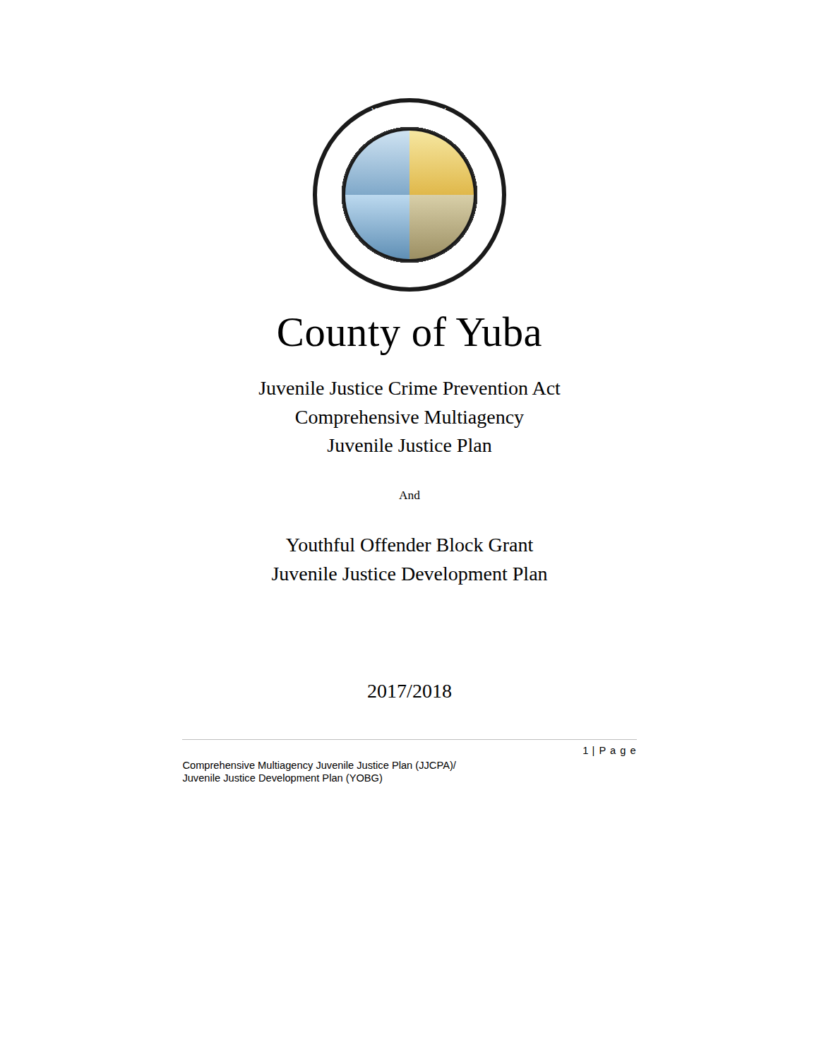Yuba County California
County of Yuba
Juvenile Justice Crime Prevention Act
Comprehensive Multiagency
Juvenile Justice Plan
And
Youthful Offender Block Grant
Juvenile Justice Development Plan
2017/2018
1 | P a g e
Comprehensive Multiagency Juvenile Justice Plan (JJCPA)/
Juvenile Justice Development Plan (YOBG)